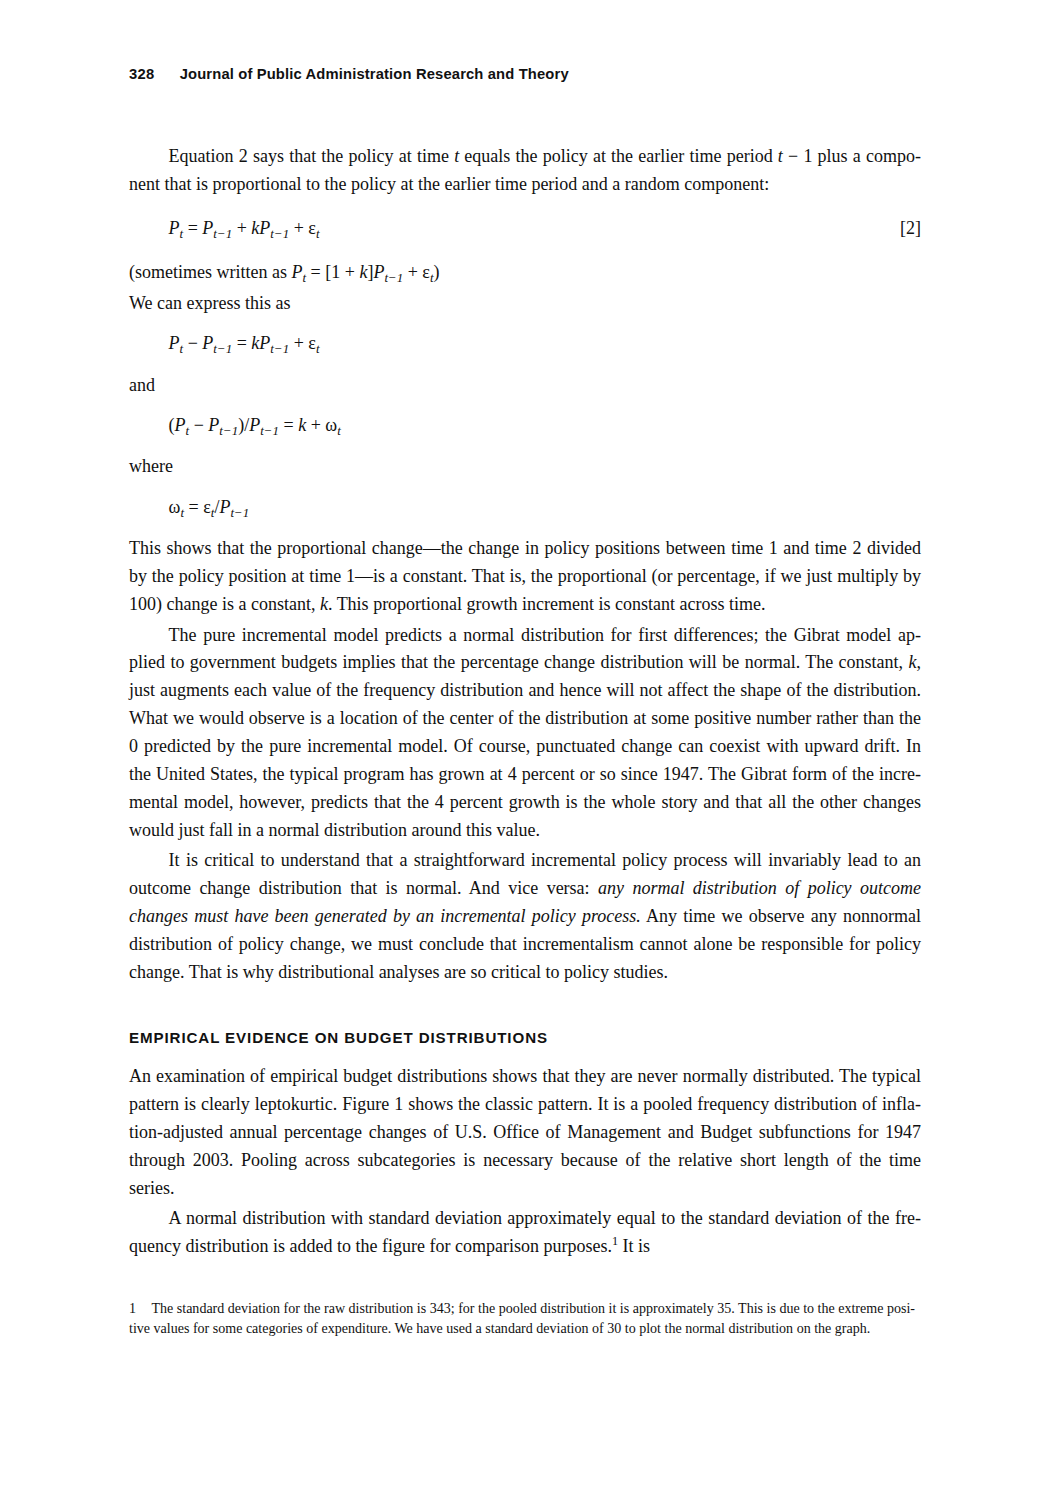328 Journal of Public Administration Research and Theory
Equation 2 says that the policy at time t equals the policy at the earlier time period t − 1 plus a component that is proportional to the policy at the earlier time period and a random component:
Pt = Pt−1 + kPt−1 + εt[2]
(sometimes written as Pt = [1 + k]Pt−1 + εt)
We can express this as
Pt − Pt−1 = kPt−1 + εt
and
(Pt − Pt−1)/Pt−1 = k + ωt
where
ωt = εt/Pt−1
This shows that the proportional change—the change in policy positions between time 1 and time 2 divided by the policy position at time 1—is a constant. That is, the proportional (or percentage, if we just multiply by 100) change is a constant, k. This proportional growth increment is constant across time.
The pure incremental model predicts a normal distribution for first differences; the Gibrat model applied to government budgets implies that the percentage change distribution will be normal. The constant, k, just augments each value of the frequency distribution and hence will not affect the shape of the distribution. What we would observe is a location of the center of the distribution at some positive number rather than the 0 predicted by the pure incremental model. Of course, punctuated change can coexist with upward drift. In the United States, the typical program has grown at 4 percent or so since 1947. The Gibrat form of the incremental model, however, predicts that the 4 percent growth is the whole story and that all the other changes would just fall in a normal distribution around this value.
It is critical to understand that a straightforward incremental policy process will invariably lead to an outcome change distribution that is normal. And vice versa: any normal distribution of policy outcome changes must have been generated by an incremental policy process. Any time we observe any nonnormal distribution of policy change, we must conclude that incrementalism cannot alone be responsible for policy change. That is why distributional analyses are so critical to policy studies.
Empirical Evidence on Budget Distributions
An examination of empirical budget distributions shows that they are never normally distributed. The typical pattern is clearly leptokurtic. Figure 1 shows the classic pattern. It is a pooled frequency distribution of inflation-adjusted annual percentage changes of U.S. Office of Management and Budget subfunctions for 1947 through 2003. Pooling across subcategories is necessary because of the relative short length of the time series.
A normal distribution with standard deviation approximately equal to the standard deviation of the frequency distribution is added to the figure for comparison purposes.1 It is
1 The standard deviation for the raw distribution is 343; for the pooled distribution it is approximately 35. This is due to the extreme positive values for some categories of expenditure. We have used a standard deviation of 30 to plot the normal distribution on the graph.